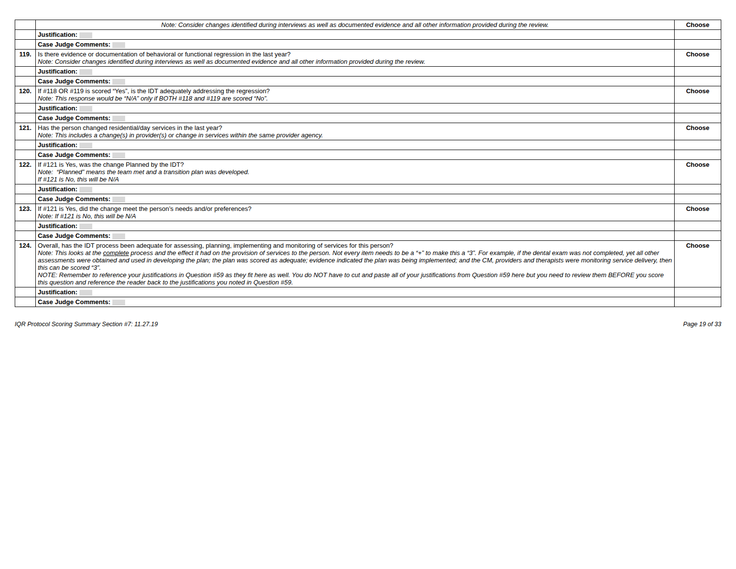| | Note: Consider changes identified during interviews as well as documented evidence and all other information provided during the review. | Choose |
| | Justification: | |
| | Case Judge Comments: | |
| 119. | Is there evidence or documentation of behavioral or functional regression in the last year? Note: Consider changes identified during interviews as well as documented evidence and all other information provided during the review. | Choose |
| | Justification: | |
| | Case Judge Comments: | |
| 120. | If #118 OR #119 is scored “Yes”, is the IDT adequately addressing the regression? Note: This response would be “N/A” only if BOTH #118 and #119 are scored “No”. | Choose |
| | Justification: | |
| | Case Judge Comments: | |
| 121. | Has the person changed residential/day services in the last year? Note: This includes a change(s) in provider(s) or change in services within the same provider agency. | Choose |
| | Justification: | |
| | Case Judge Comments: | |
| 122. | If #121 is Yes, was the change Planned by the IDT? Note: “Planned” means the team met and a transition plan was developed. If #121 is No, this will be N/A | Choose |
| | Justification: | |
| | Case Judge Comments: | |
| 123. | If #121 is Yes, did the change meet the person’s needs and/or preferences? Note: If #121 is No, this will be N/A | Choose |
| | Justification: | |
| | Case Judge Comments: | |
| 124. | Overall, has the IDT process been adequate for assessing, planning, implementing and monitoring of services for this person? Note: This looks at the complete process and the effect it had on the provision of services to the person. Not every item needs to be a “+” to make this a “3”. For example, if the dental exam was not completed, yet all other assessments were obtained and used in developing the plan; the plan was scored as adequate; evidence indicated the plan was being implemented; and the CM, providers and therapists were monitoring service delivery, then this can be scored “3”. NOTE: Remember to reference your justifications in Question #59 as they fit here as well. You do NOT have to cut and paste all of your justifications from Question #59 here but you need to review them BEFORE you score this question and reference the reader back to the justifications you noted in Question #59. | Choose |
| | Justification: | |
| | Case Judge Comments: | |
IQR Protocol Scoring Summary Section #7: 11.27.19 Page 19 of 33